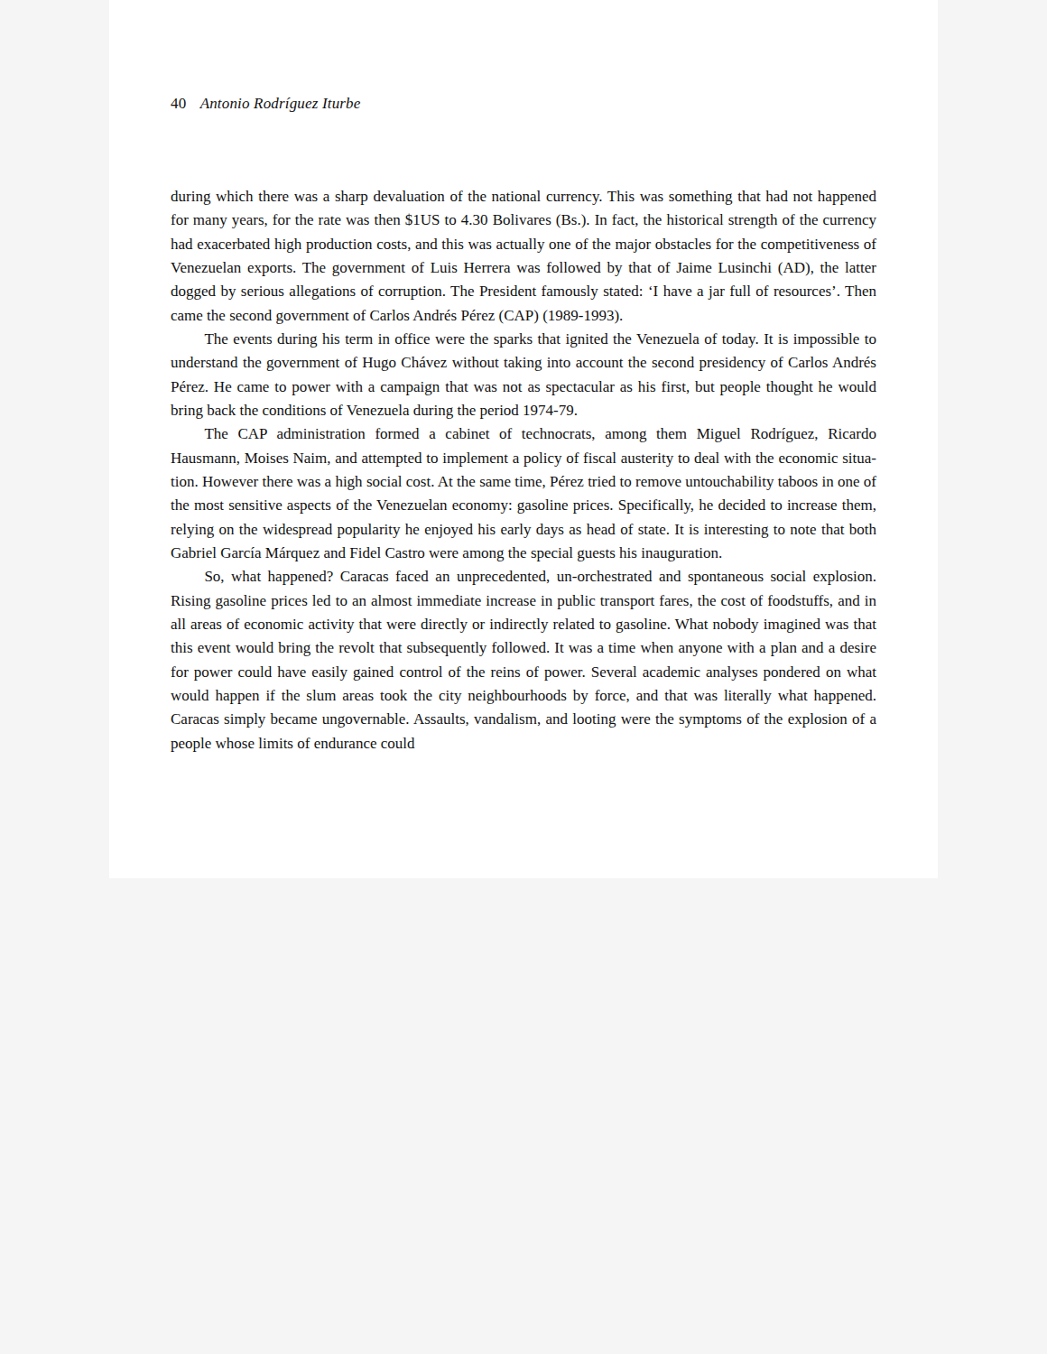40 Antonio Rodríguez Iturbe
during which there was a sharp devaluation of the national currency. This was something that had not happened for many years, for the rate was then $1US to 4.30 Bolivares (Bs.). In fact, the historical strength of the currency had exacerbated high production costs, and this was actually one of the major obstacles for the competitiveness of Venezuelan exports. The government of Luis Herrera was followed by that of Jaime Lusinchi (AD), the latter dogged by serious allegations of corruption. The President famously stated: ‘I have a jar full of resources’. Then came the second government of Carlos Andrés Pérez (CAP) (1989-1993).
The events during his term in office were the sparks that ignited the Venezuela of today. It is impossible to understand the government of Hugo Chávez without taking into account the second presidency of Carlos Andrés Pérez. He came to power with a campaign that was not as spectacular as his first, but people thought he would bring back the conditions of Venezuela during the period 1974-79.
The CAP administration formed a cabinet of technocrats, among them Miguel Rodríguez, Ricardo Hausmann, Moises Naim, and attempted to implement a policy of fiscal austerity to deal with the economic situation. However there was a high social cost. At the same time, Pérez tried to remove untouchability taboos in one of the most sensitive aspects of the Venezuelan economy: gasoline prices. Specifically, he decided to increase them, relying on the widespread popularity he enjoyed his early days as head of state. It is interesting to note that both Gabriel García Márquez and Fidel Castro were among the special guests his inauguration.
So, what happened? Caracas faced an unprecedented, un-orchestrated and spontaneous social explosion. Rising gasoline prices led to an almost immediate increase in public transport fares, the cost of foodstuffs, and in all areas of economic activity that were directly or indirectly related to gasoline. What nobody imagined was that this event would bring the revolt that subsequently followed. It was a time when anyone with a plan and a desire for power could have easily gained control of the reins of power. Several academic analyses pondered on what would happen if the slum areas took the city neighbourhoods by force, and that was literally what happened. Caracas simply became ungovernable. Assaults, vandalism, and looting were the symptoms of the explosion of a people whose limits of endurance could